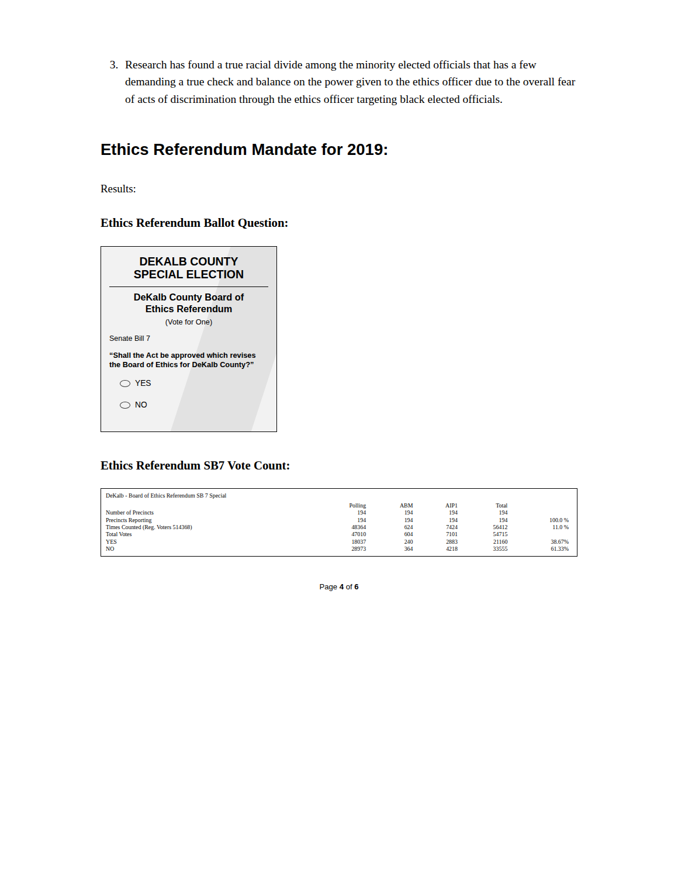Research has found a true racial divide among the minority elected officials that has a few demanding a true check and balance on the power given to the ethics officer due to the overall fear of acts of discrimination through the ethics officer targeting black elected officials.
Ethics Referendum Mandate for 2019:
Results:
Ethics Referendum Ballot Question:
DEKALB COUNTY
SPECIAL ELECTION
DeKalb County Board of
Ethics Referendum
(Vote for One)
Senate Bill 7
“Shall the Act be approved which revises the Board of Ethics for DeKalb County?”
YES
NO
Ethics Referendum SB7 Vote Count:
DeKalb - Board of Ethics Referendum SB 7 Special
| | Polling | ABM | AIP1 | Total | |
| Number of Precincts | 194 | 194 | 194 | 194 | |
| Precincts Reporting | 194 | 194 | 194 | 194 | 100.0 % |
| Times Counted (Reg. Voters 514368) | 48364 | 624 | 7424 | 56412 | 11.0 % |
| Total Votes | 47010 | 604 | 7101 | 54715 | |
| YES | 18037 | 240 | 2883 | 21160 | 38.67% |
| NO | 28973 | 364 | 4218 | 33555 | 61.33% |
Page 4 of 6